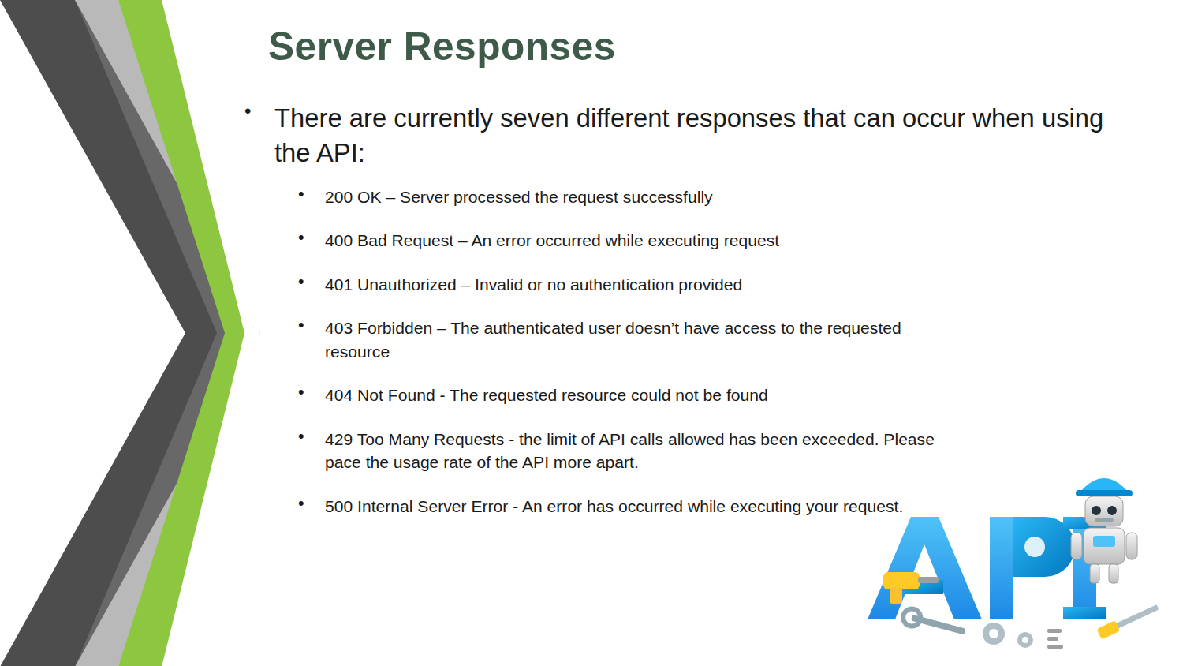Server Responses
There are currently seven different responses that can occur when using the API:
200 OK – Server processed the request successfully
400 Bad Request – An error occurred while executing request
401 Unauthorized – Invalid or no authentication provided
403 Forbidden – The authenticated user doesn’t have access to the requested resource
404 Not Found - The requested resource could not be found
429 Too Many Requests - the limit of API calls allowed has been exceeded. Please pace the usage rate of the API more apart.
500 Internal Server Error - An error has occurred while executing your request.
9